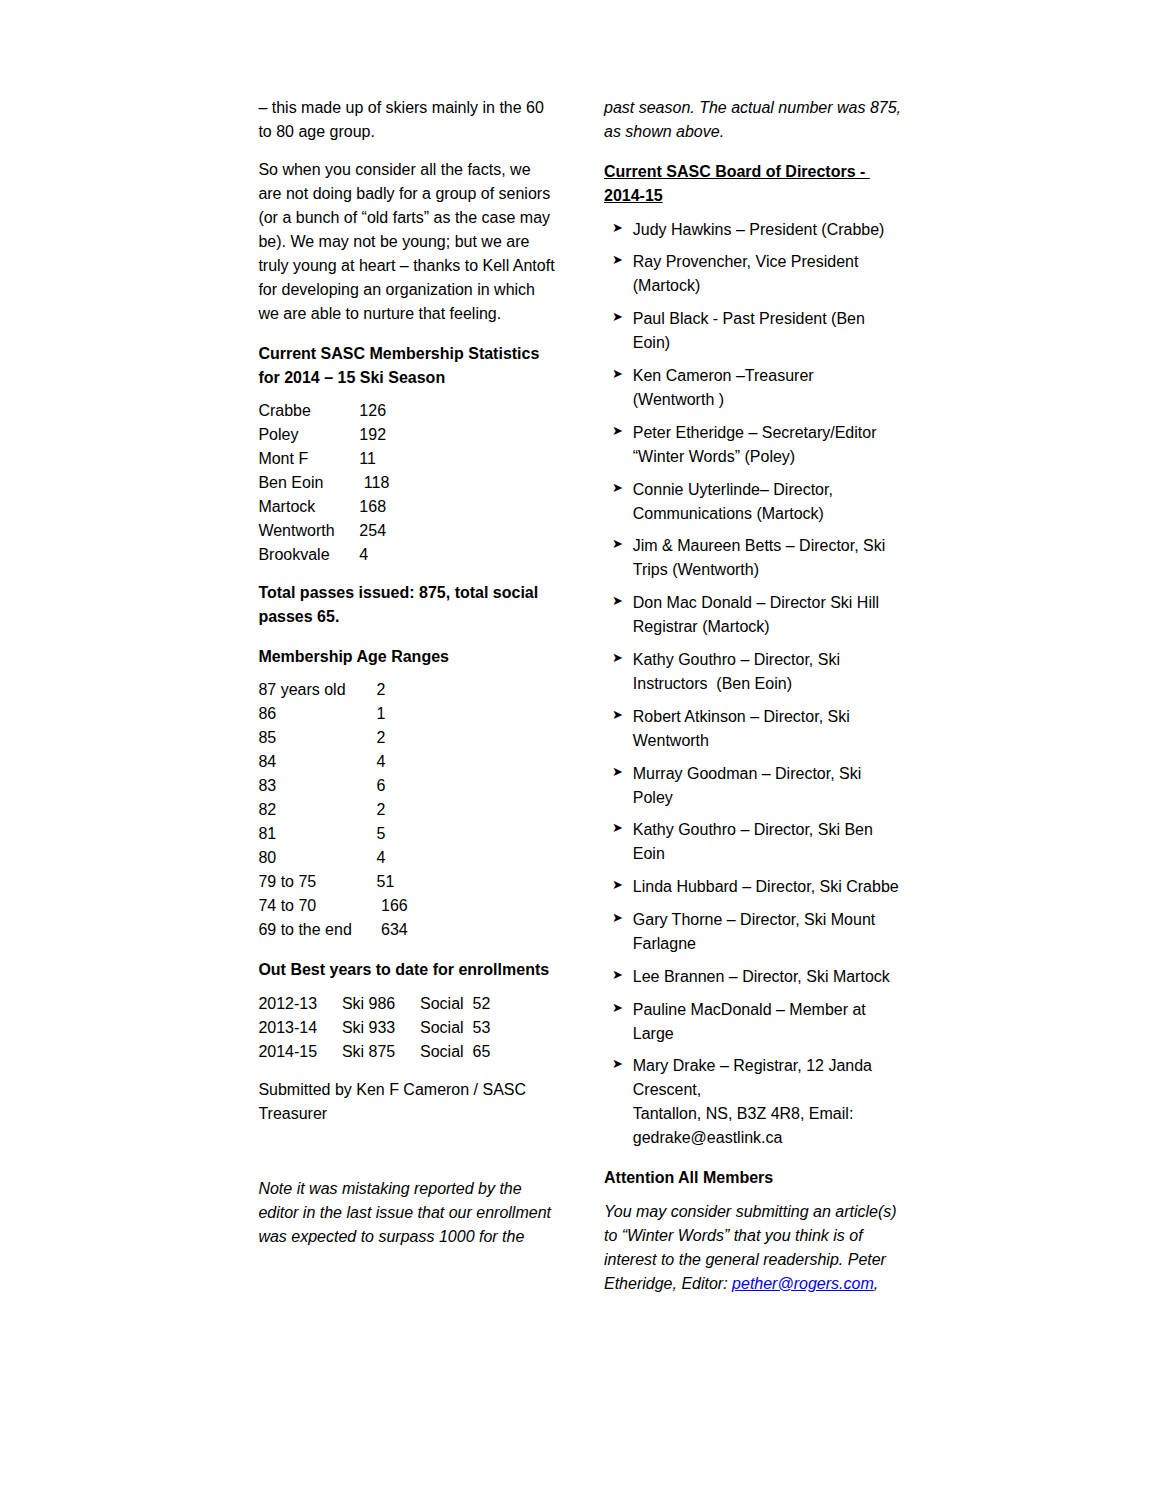– this made up of skiers mainly in the 60 to 80 age group.
So when you consider all the facts, we are not doing badly for a group of seniors (or a bunch of “old farts” as the case may be). We may not be young; but we are truly young at heart – thanks to Kell Antoft for developing an organization in which we are able to nurture that feeling.
Current SASC Membership Statistics for 2014 – 15 Ski Season
| Crabbe | 126 |
| Poley | 192 |
| Mont F | 11 |
| Ben Eoin | 118 |
| Martock | 168 |
| Wentworth | 254 |
| Brookvale | 4 |
Total passes issued: 875, total social passes 65.
Membership Age Ranges
| 87 years old | 2 |
| 86 | 1 |
| 85 | 2 |
| 84 | 4 |
| 83 | 6 |
| 82 | 2 |
| 81 | 5 |
| 80 | 4 |
| 79 to 75 | 51 |
| 74 to 70 | 166 |
| 69 to the end | 634 |
Out Best years to date for enrollments
| 2012-13 | Ski 986 | Social 52 |
| 2013-14 | Ski 933 | Social 53 |
| 2014-15 | Ski 875 | Social 65 |
Submitted by Ken F Cameron / SASC Treasurer
Note it was mistaking reported by the editor in the last issue that our enrollment was expected to surpass 1000 for the past season. The actual number was 875, as shown above.
Current SASC Board of Directors - 2014-15
Judy Hawkins – President (Crabbe)
Ray Provencher, Vice President (Martock)
Paul Black - Past President (Ben Eoin)
Ken Cameron –Treasurer (Wentworth )
Peter Etheridge – Secretary/Editor “Winter Words” (Poley)
Connie Uyterlinde– Director, Communications (Martock)
Jim & Maureen Betts – Director, Ski Trips (Wentworth)
Don Mac Donald – Director Ski Hill Registrar (Martock)
Kathy Gouthro – Director, Ski Instructors (Ben Eoin)
Robert Atkinson – Director, Ski Wentworth
Murray Goodman – Director, Ski Poley
Kathy Gouthro – Director, Ski Ben Eoin
Linda Hubbard – Director, Ski Crabbe
Gary Thorne – Director, Ski Mount Farlagne
Lee Brannen – Director, Ski Martock
Pauline MacDonald – Member at Large
Mary Drake – Registrar, 12 Janda Crescent,
Tantallon, NS, B3Z 4R8, Email: gedrake@eastlink.ca
Attention All Members
You may consider submitting an article(s) to “Winter Words” that you think is of interest to the general readership. Peter Etheridge, Editor: pether@rogers.com,